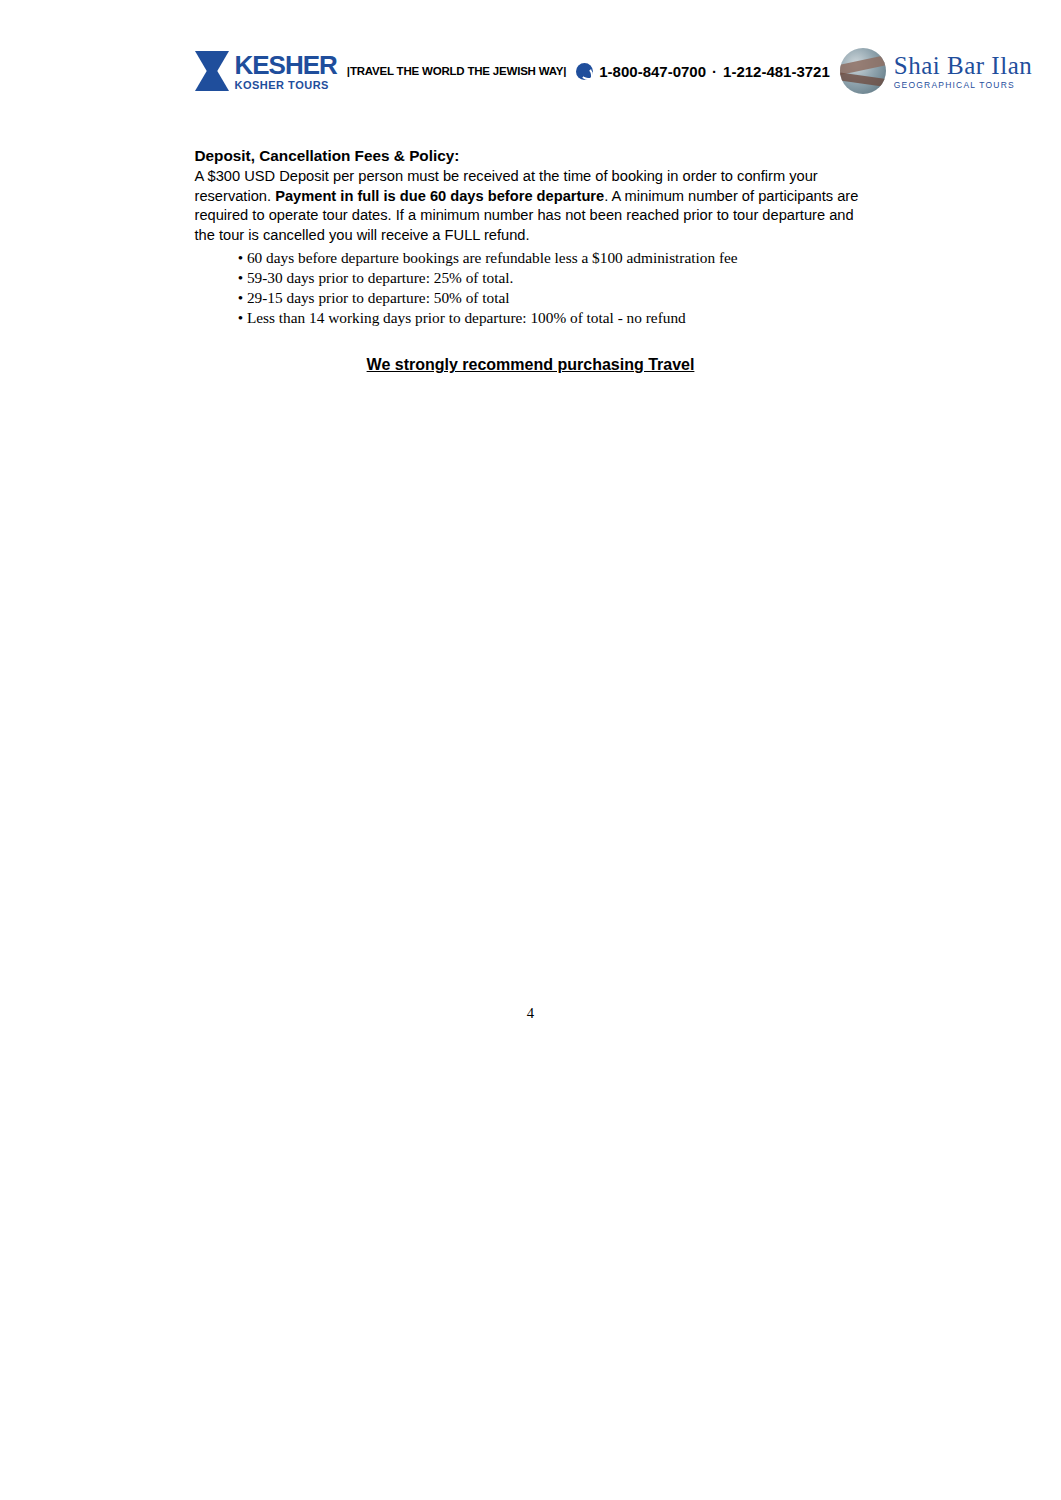KESHER KOSHER TOURS
|TRAVEL THE WORLD THE JEWISH WAY|
1-800-847-0700 · 1-212-481-3721
Shai Bar Ilan
GEOGRAPHICAL TOURS
Deposit, Cancellation Fees & Policy:
A $300 USD Deposit per person must be received at the time of booking in order to confirm your reservation. Payment in full is due 60 days before departure. A minimum number of participants are required to operate tour dates. If a minimum number has not been reached prior to tour departure and the tour is cancelled you will receive a FULL refund.
60 days before departure bookings are refundable less a $100 administration fee
59-30 days prior to departure: 25% of total.
29-15 days prior to departure: 50% of total
Less than 14 working days prior to departure: 100% of total - no refund
We strongly recommend purchasing Travel
4